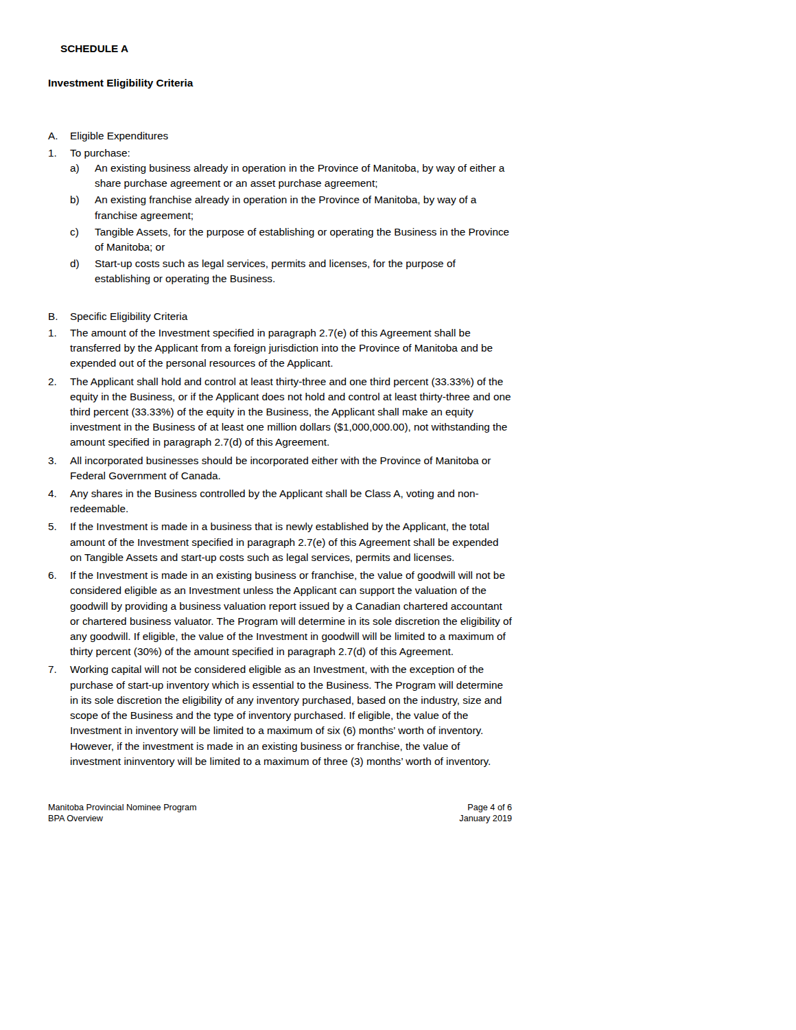SCHEDULE A
Investment Eligibility Criteria
A. Eligible Expenditures
1. To purchase:
a) An existing business already in operation in the Province of Manitoba, by way of either a share purchase agreement or an asset purchase agreement;
b) An existing franchise already in operation in the Province of Manitoba, by way of a franchise agreement;
c) Tangible Assets, for the purpose of establishing or operating the Business in the Province of Manitoba; or
d) Start-up costs such as legal services, permits and licenses, for the purpose of establishing or operating the Business.
B. Specific Eligibility Criteria
1. The amount of the Investment specified in paragraph 2.7(e) of this Agreement shall be transferred by the Applicant from a foreign jurisdiction into the Province of Manitoba and be expended out of the personal resources of the Applicant.
2. The Applicant shall hold and control at least thirty-three and one third percent (33.33%) of the equity in the Business, or if the Applicant does not hold and control at least thirty-three and one third percent (33.33%) of the equity in the Business, the Applicant shall make an equity investment in the Business of at least one million dollars ($1,000,000.00), not withstanding the amount specified in paragraph 2.7(d) of this Agreement.
3. All incorporated businesses should be incorporated either with the Province of Manitoba or Federal Government of Canada.
4. Any shares in the Business controlled by the Applicant shall be Class A, voting and non-redeemable.
5. If the Investment is made in a business that is newly established by the Applicant, the total amount of the Investment specified in paragraph 2.7(e) of this Agreement shall be expended on Tangible Assets and start-up costs such as legal services, permits and licenses.
6. If the Investment is made in an existing business or franchise, the value of goodwill will not be considered eligible as an Investment unless the Applicant can support the valuation of the goodwill by providing a business valuation report issued by a Canadian chartered accountant or chartered business valuator. The Program will determine in its sole discretion the eligibility of any goodwill. If eligible, the value of the Investment in goodwill will be limited to a maximum of thirty percent (30%) of the amount specified in paragraph 2.7(d) of this Agreement.
7. Working capital will not be considered eligible as an Investment, with the exception of the purchase of start-up inventory which is essential to the Business. The Program will determine in its sole discretion the eligibility of any inventory purchased, based on the industry, size and scope of the Business and the type of inventory purchased. If eligible, the value of the Investment in inventory will be limited to a maximum of six (6) months’ worth of inventory. However, if the investment is made in an existing business or franchise, the value of investment ininventory will be limited to a maximum of three (3) months’ worth of inventory.
Manitoba Provincial Nominee Program
BPA Overview
Page 4 of 6
January 2019